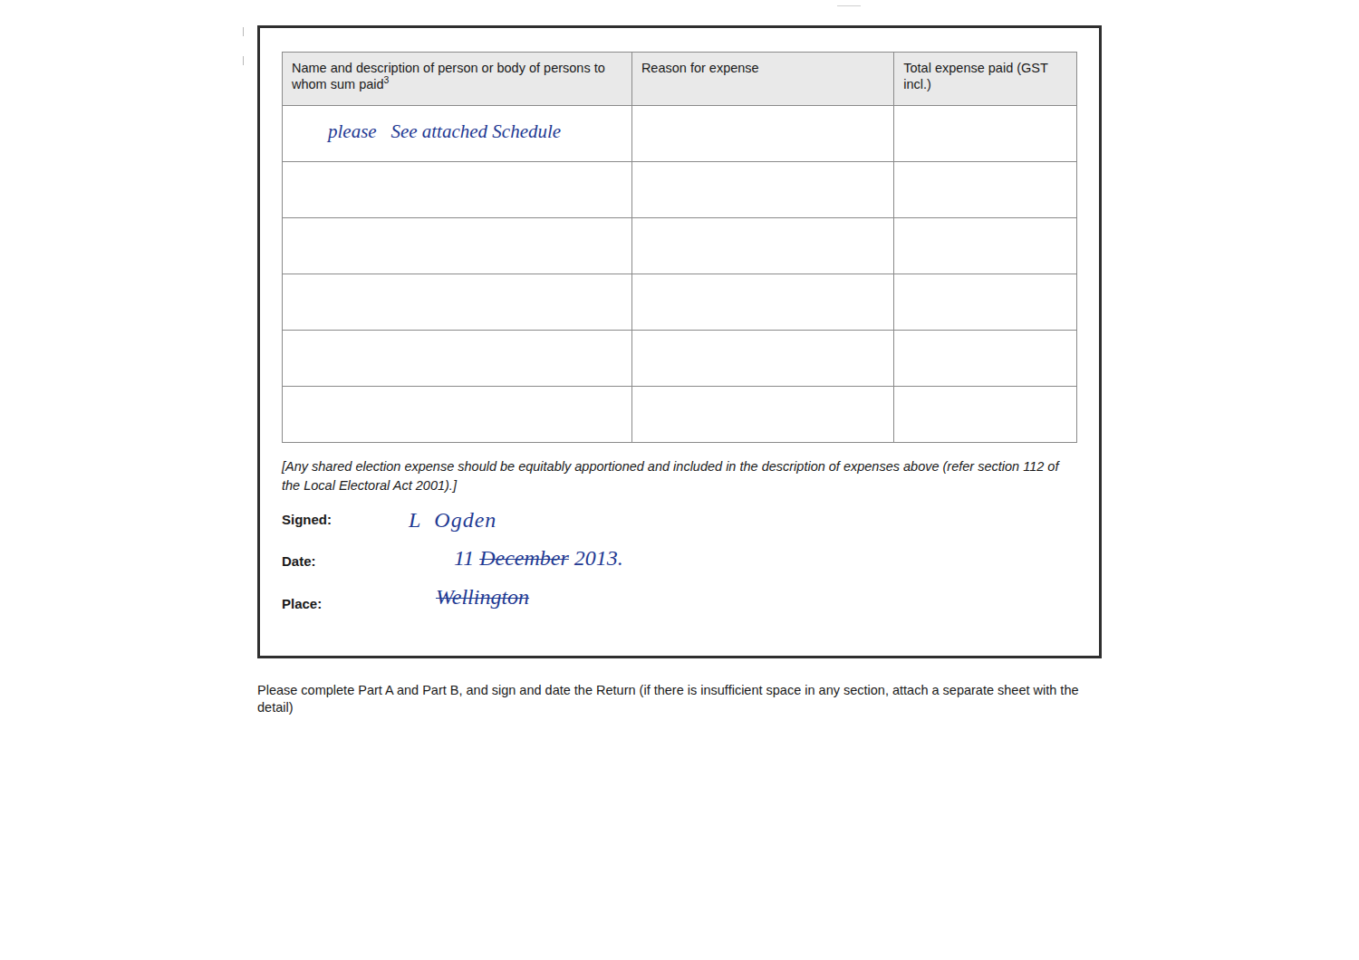| Name and description of person or body of persons to whom sum paid 3 | Reason for expense | Total expense paid (GST incl.) |
| --- | --- | --- |
| please See attached Schedule | | |
[Any shared election expense should be equitably apportioned and included in the description of expenses above (refer section 112 of the Local Electoral Act 2001).]
Signed:
L Ogden
Date:
11 December 2013.
Place:
Wellington
Please complete Part A and Part B, and sign and date the Return (if there is insufficient space in any section, attach a separate sheet with the detail)